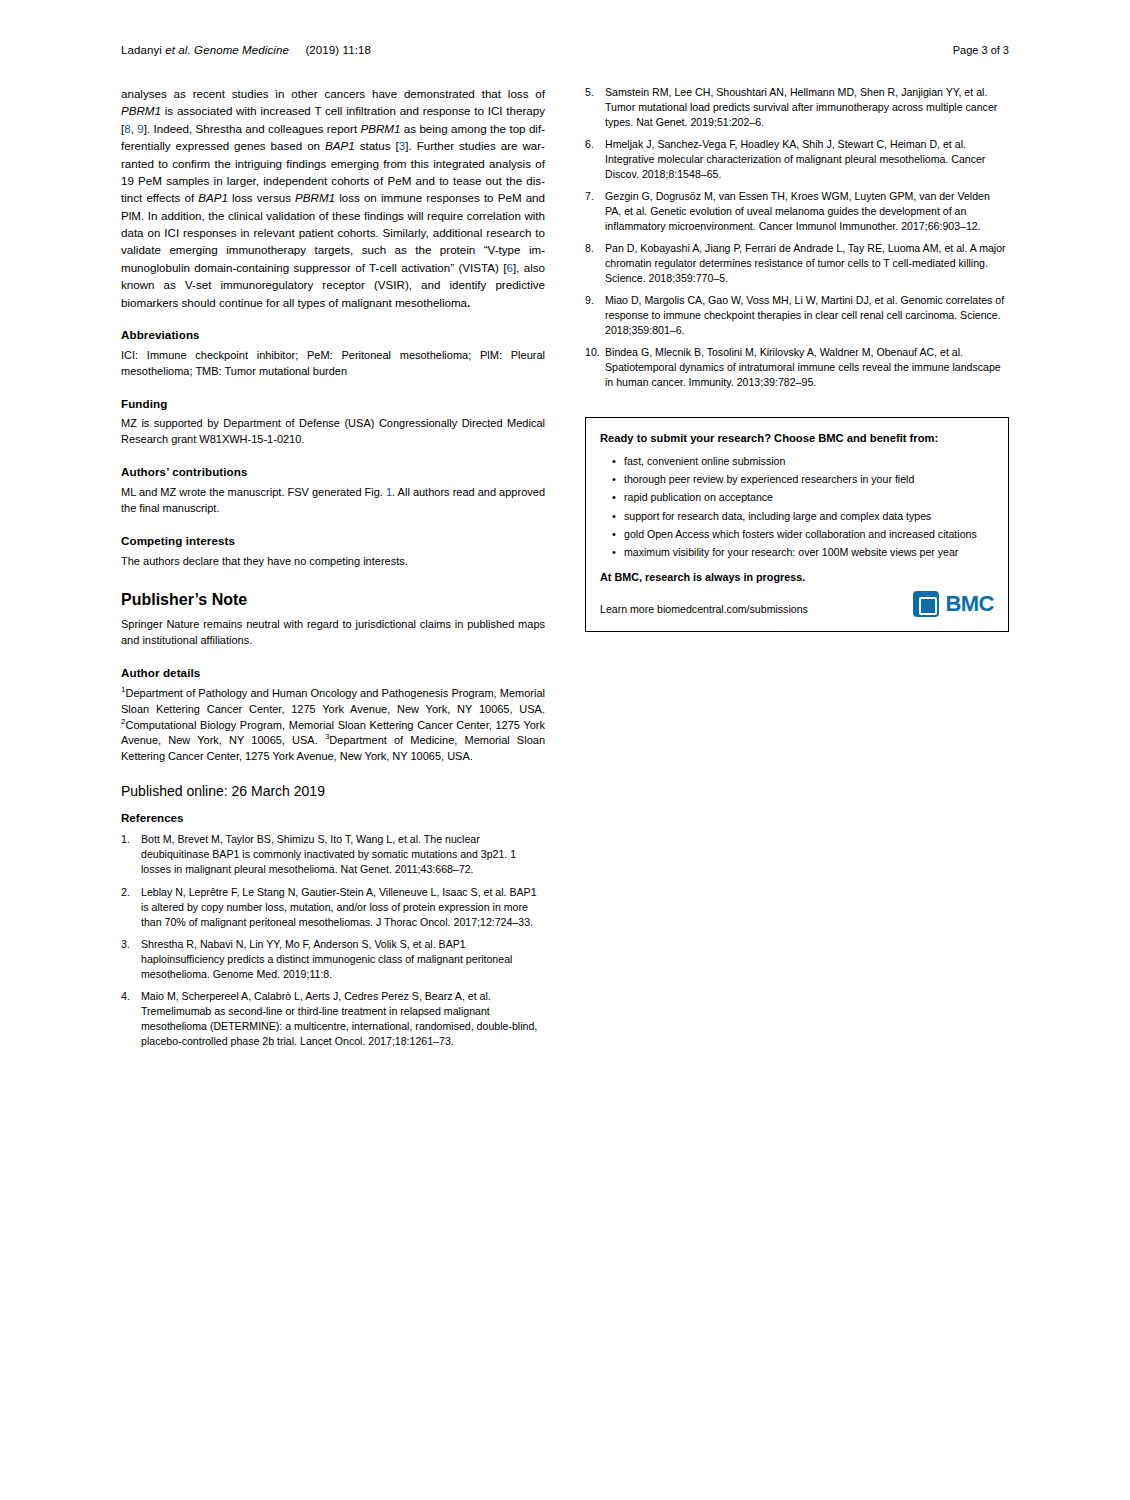Ladanyi et al. Genome Medicine (2019) 11:18
Page 3 of 3
analyses as recent studies in other cancers have demonstrated that loss of PBRM1 is associated with increased T cell infiltration and response to ICI therapy [8, 9]. Indeed, Shrestha and colleagues report PBRM1 as being among the top differentially expressed genes based on BAP1 status [3]. Further studies are warranted to confirm the intriguing findings emerging from this integrated analysis of 19 PeM samples in larger, independent cohorts of PeM and to tease out the distinct effects of BAP1 loss versus PBRM1 loss on immune responses to PeM and PlM. In addition, the clinical validation of these findings will require correlation with data on ICI responses in relevant patient cohorts. Similarly, additional research to validate emerging immunotherapy targets, such as the protein “V-type immunoglobulin domain-containing suppressor of T-cell activation” (VISTA) [6], also known as V-set immunoregulatory receptor (VSIR), and identify predictive biomarkers should continue for all types of malignant mesothelioma.
Abbreviations
ICI: Immune checkpoint inhibitor; PeM: Peritoneal mesothelioma; PlM: Pleural mesothelioma; TMB: Tumor mutational burden
Funding
MZ is supported by Department of Defense (USA) Congressionally Directed Medical Research grant W81XWH-15-1-0210.
Authors’ contributions
ML and MZ wrote the manuscript. FSV generated Fig. 1. All authors read and approved the final manuscript.
Competing interests
The authors declare that they have no competing interests.
Publisher’s Note
Springer Nature remains neutral with regard to jurisdictional claims in published maps and institutional affiliations.
Author details
1Department of Pathology and Human Oncology and Pathogenesis Program, Memorial Sloan Kettering Cancer Center, 1275 York Avenue, New York, NY 10065, USA. 2Computational Biology Program, Memorial Sloan Kettering Cancer Center, 1275 York Avenue, New York, NY 10065, USA. 3Department of Medicine, Memorial Sloan Kettering Cancer Center, 1275 York Avenue, New York, NY 10065, USA.
Published online: 26 March 2019
References
Bott M, Brevet M, Taylor BS, Shimizu S, Ito T, Wang L, et al. The nuclear deubiquitinase BAP1 is commonly inactivated by somatic mutations and 3p21. 1 losses in malignant pleural mesothelioma. Nat Genet. 2011;43:668–72.
Leblay N, Leprêtre F, Le Stang N, Gautier-Stein A, Villeneuve L, Isaac S, et al. BAP1 is altered by copy number loss, mutation, and/or loss of protein expression in more than 70% of malignant peritoneal mesotheliomas. J Thorac Oncol. 2017;12:724–33.
Shrestha R, Nabavi N, Lin YY, Mo F, Anderson S, Volik S, et al. BAP1 haploinsufficiency predicts a distinct immunogenic class of malignant peritoneal mesothelioma. Genome Med. 2019;11:8.
Maio M, Scherpereel A, Calabrò L, Aerts J, Cedres Perez S, Bearz A, et al. Tremelimumab as second-line or third-line treatment in relapsed malignant mesothelioma (DETERMINE): a multicentre, international, randomised, double-blind, placebo-controlled phase 2b trial. Lancet Oncol. 2017;18:1261–73.
Samstein RM, Lee CH, Shoushtari AN, Hellmann MD, Shen R, Janjigian YY, et al. Tumor mutational load predicts survival after immunotherapy across multiple cancer types. Nat Genet. 2019;51:202–6.
Hmeljak J, Sanchez-Vega F, Hoadley KA, Shih J, Stewart C, Heiman D, et al. Integrative molecular characterization of malignant pleural mesothelioma. Cancer Discov. 2018;8:1548–65.
Gezgin G, Dogrusöz M, van Essen TH, Kroes WGM, Luyten GPM, van der Velden PA, et al. Genetic evolution of uveal melanoma guides the development of an inflammatory microenvironment. Cancer Immunol Immunother. 2017;66:903–12.
Pan D, Kobayashi A, Jiang P, Ferrari de Andrade L, Tay RE, Luoma AM, et al. A major chromatin regulator determines resistance of tumor cells to T cell-mediated killing. Science. 2018;359:770–5.
Miao D, Margolis CA, Gao W, Voss MH, Li W, Martini DJ, et al. Genomic correlates of response to immune checkpoint therapies in clear cell renal cell carcinoma. Science. 2018;359:801–6.
Bindea G, Mlecnik B, Tosolini M, Kirilovsky A, Waldner M, Obenauf AC, et al. Spatiotemporal dynamics of intratumoral immune cells reveal the immune landscape in human cancer. Immunity. 2013;39:782–95.
Ready to submit your research? Choose BMC and benefit from:
fast, convenient online submission
thorough peer review by experienced researchers in your field
rapid publication on acceptance
support for research data, including large and complex data types
gold Open Access which fosters wider collaboration and increased citations
maximum visibility for your research: over 100M website views per year
At BMC, research is always in progress.
Learn more biomedcentral.com/submissions
BMC